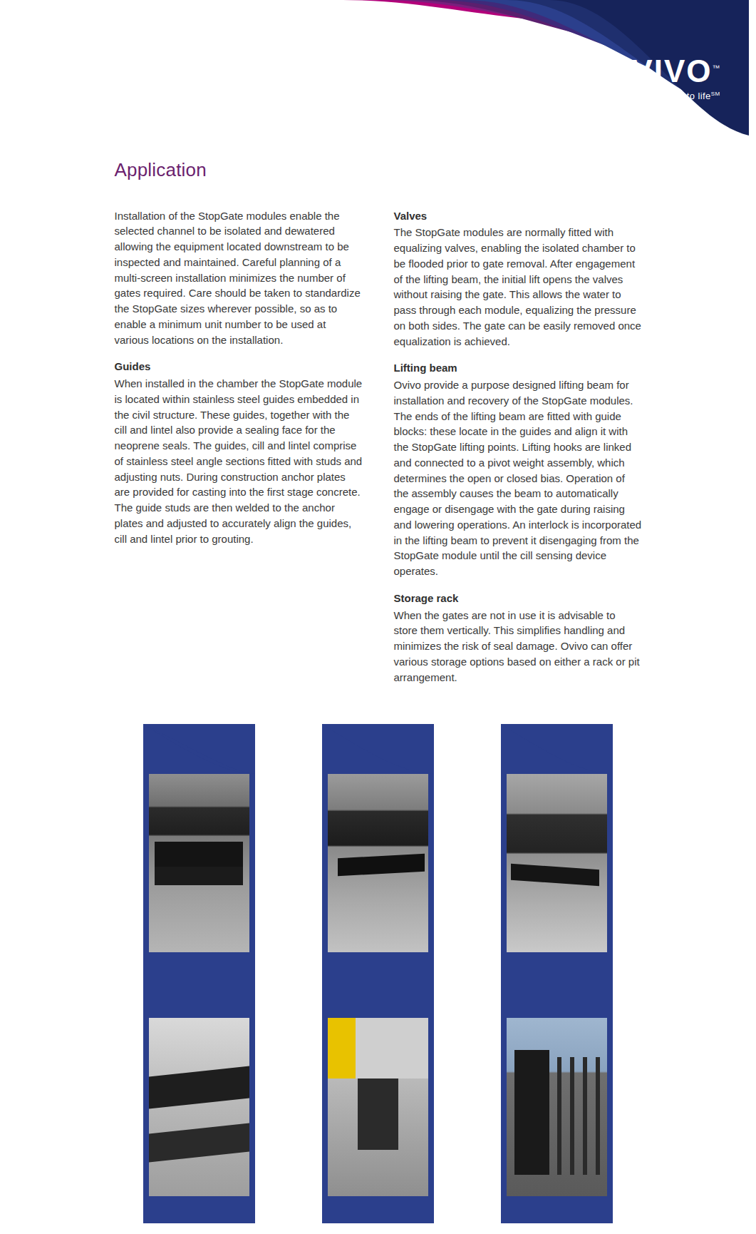OVIVO™
Bringing water to lifeSM
Application
Installation of the StopGate modules enable the selected channel to be isolated and dewatered allowing the equipment located downstream to be inspected and maintained. Careful planning of a multi-screen installation minimizes the number of gates required. Care should be taken to standardize the StopGate sizes wherever possible, so as to enable a minimum unit number to be used at various locations on the installation.
Guides
When installed in the chamber the StopGate module is located within stainless steel guides embedded in the civil structure. These guides, together with the cill and lintel also provide a sealing face for the neoprene seals. The guides, cill and lintel comprise of stainless steel angle sections fitted with studs and adjusting nuts. During construction anchor plates are provided for casting into the first stage concrete. The guide studs are then welded to the anchor plates and adjusted to accurately align the guides, cill and lintel prior to grouting.
Valves
The StopGate modules are normally fitted with equalizing valves, enabling the isolated chamber to be flooded prior to gate removal. After engagement of the lifting beam, the initial lift opens the valves without raising the gate. This allows the water to pass through each module, equalizing the pressure on both sides. The gate can be easily removed once equalization is achieved.
Lifting beam
Ovivo provide a purpose designed lifting beam for installation and recovery of the StopGate modules. The ends of the lifting beam are fitted with guide blocks: these locate in the guides and align it with the StopGate lifting points. Lifting hooks are linked and connected to a pivot weight assembly, which determines the open or closed bias. Operation of the assembly causes the beam to automatically engage or disengage with the gate during raising and lowering operations. An interlock is incorporated in the lifting beam to prevent it disengaging from the StopGate module until the cill sensing device operates.
Storage rack
When the gates are not in use it is advisable to store them vertically. This simplifies handling and minimizes the risk of seal damage. Ovivo can offer various storage options based on either a rack or pit arrangement.